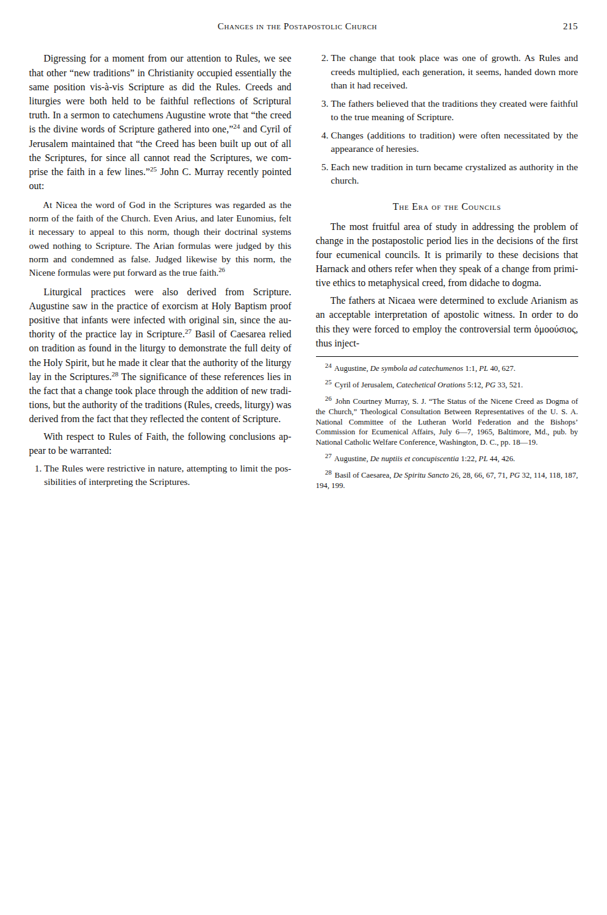Changes in the Postapostolic Church 215
Digressing for a moment from our attention to Rules, we see that other “new traditions” in Christianity occupied essentially the same position vis-à-vis Scripture as did the Rules. Creeds and liturgies were both held to be faithful reflections of Scriptural truth. In a sermon to catechumens Augustine wrote that “the creed is the divine words of Scripture gathered into one,”24 and Cyril of Jerusalem maintained that “the Creed has been built up out of all the Scriptures, for since all cannot read the Scriptures, we comprise the faith in a few lines.”25 John C. Murray recently pointed out:
At Nicea the word of God in the Scriptures was regarded as the norm of the faith of the Church. Even Arius, and later Eunomius, felt it necessary to appeal to this norm, though their doctrinal systems owed nothing to Scripture. The Arian formulas were judged by this norm and condemned as false. Judged likewise by this norm, the Nicene formulas were put forward as the true faith.26
Liturgical practices were also derived from Scripture. Augustine saw in the practice of exorcism at Holy Baptism proof positive that infants were infected with original sin, since the authority of the practice lay in Scripture.27 Basil of Caesarea relied on tradition as found in the liturgy to demonstrate the full deity of the Holy Spirit, but he made it clear that the authority of the liturgy lay in the Scriptures.28 The significance of these references lies in the fact that a change took place through the addition of new traditions, but the authority of the traditions (Rules, creeds, liturgy) was derived from the fact that they reflected the content of Scripture.
With respect to Rules of Faith, the following conclusions appear to be warranted:
The Rules were restrictive in nature, attempting to limit the possibilities of interpreting the Scriptures.
The change that took place was one of growth. As Rules and creeds multiplied, each generation, it seems, handed down more than it had received.
The fathers believed that the traditions they created were faithful to the true meaning of Scripture.
Changes (additions to tradition) were often necessitated by the appearance of heresies.
Each new tradition in turn became crystalized as authority in the church.
The Era of the Councils
The most fruitful area of study in addressing the problem of change in the postapostolic period lies in the decisions of the first four ecumenical councils. It is primarily to these decisions that Harnack and others refer when they speak of a change from primitive ethics to metaphysical creed, from didache to dogma.
The fathers at Nicaea were determined to exclude Arianism as an acceptable interpretation of apostolic witness. In order to do this they were forced to employ the controversial term ὁμοούσιος, thus inject-
24 Augustine, De symbola ad catechumenos 1:1, PL 40, 627.
25 Cyril of Jerusalem, Catechetical Orations 5:12, PG 33, 521.
26 John Courtney Murray, S. J. “The Status of the Nicene Creed as Dogma of the Church,” Theological Consultation Between Representatives of the U. S. A. National Committee of the Lutheran World Federation and the Bishops’ Commission for Ecumenical Affairs, July 6—7, 1965, Baltimore, Md., pub. by National Catholic Welfare Conference, Washington, D. C., pp. 18—19.
27 Augustine, De nuptiis et concupiscentia 1:22, PL 44, 426.
28 Basil of Caesarea, De Spiritu Sancto 26, 28, 66, 67, 71, PG 32, 114, 118, 187, 194, 199.